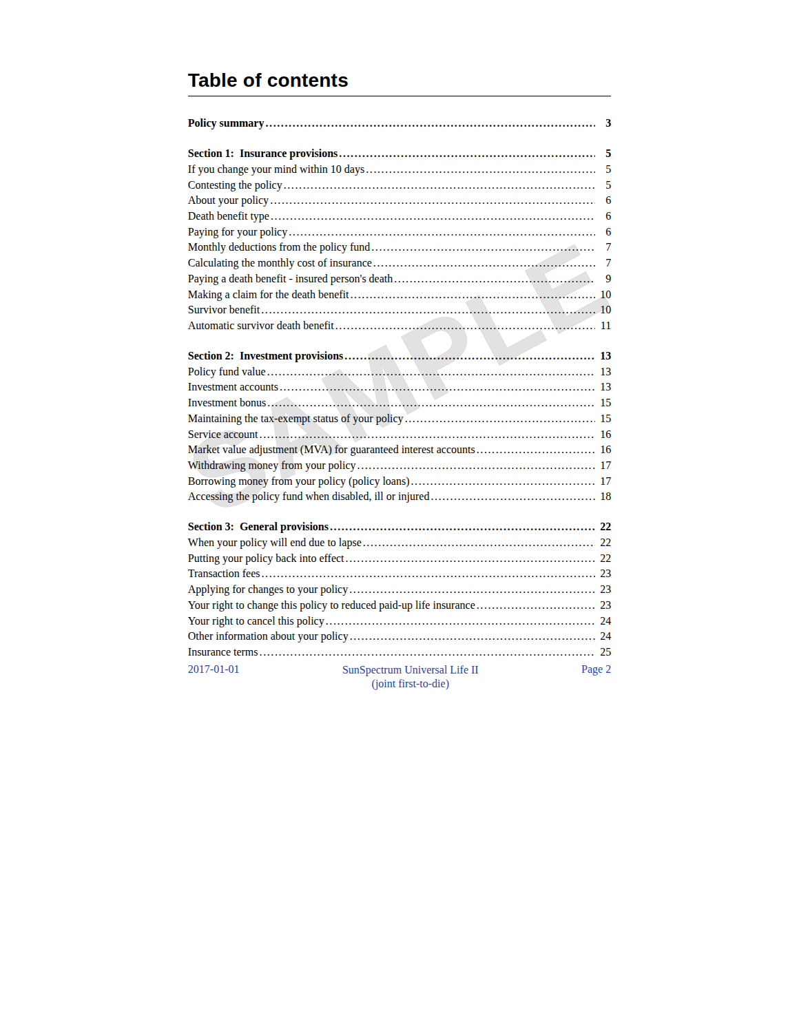SAMPLE
Table of contents
Policy summary ........................................................................................................................................... 3
Section 1: Insurance provisions ......................................................................................................... 5
If you change your mind within 10 days ..................................................................................................... 5
Contesting the policy ....................................................................................................................... 5
About your policy .......................................................................................................................... 6
Death benefit type ......................................................................................................................... 6
Paying for your policy ..................................................................................................................... 6
Monthly deductions from the policy fund .................................................................................................. 7
Calculating the monthly cost of insurance ................................................................................................. 7
Paying a death benefit - insured person's death ......................................................................................... 9
Making a claim for the death benefit ..................................................................................................... 10
Survivor benefit ............................................................................................................................. 10
Automatic survivor death benefit ......................................................................................................... 11
Section 2: Investment provisions ..................................................................................................... 13
Policy fund value .......................................................................................................................... 13
Investment accounts ....................................................................................................................... 13
Investment bonus .......................................................................................................................... 15
Maintaining the tax-exempt status of your policy ....................................................................................... 15
Service account .............................................................................................................................. 16
Market value adjustment (MVA) for guaranteed interest accounts ......................................................... 16
Withdrawing money from your policy .................................................................................................... 17
Borrowing money from your policy (policy loans) ..................................................................................... 17
Accessing the policy fund when disabled, ill or injured ......................................................................... 18
Section 3: General provisions ......................................................................................................... 22
When your policy will end due to lapse .................................................................................................. 22
Putting your policy back into effect ....................................................................................................... 22
Transaction fees ............................................................................................................................. 23
Applying for changes to your policy ....................................................................................................... 23
Your right to change this policy to reduced paid-up life insurance ......................................................... 23
Your right to cancel this policy ............................................................................................................. 24
Other information about your policy ....................................................................................................... 24
Insurance terms .............................................................................................................................. 25
2017-01-01
SunSpectrum Universal Life II
(joint first-to-die)
Page 2